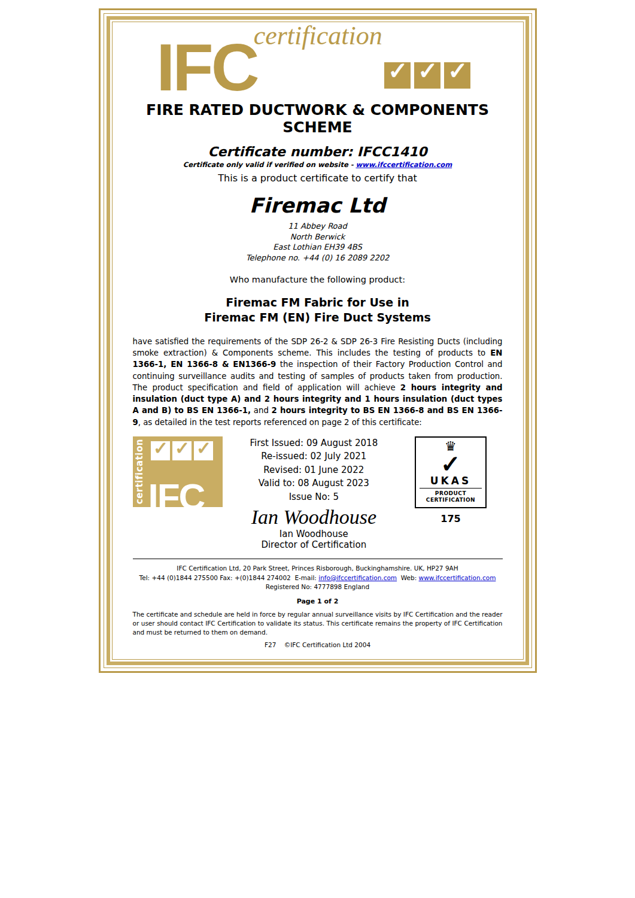IFC certification
FIRE RATED DUCTWORK & COMPONENTS SCHEME
Certificate number: IFCC1410
Certificate only valid if verified on website - www.ifccertification.com
This is a product certificate to certify that
Firemac Ltd
11 Abbey Road
North Berwick
East Lothian EH39 4BS
Telephone no. +44 (0) 16 2089 2202
Who manufacture the following product:
Firemac FM Fabric for Use in
Firemac FM (EN) Fire Duct Systems
have satisfied the requirements of the SDP 26-2 & SDP 26-3 Fire Resisting Ducts (including smoke extraction) & Components scheme. This includes the testing of products to EN 1366-1, EN 1366-8 & EN1366-9 the inspection of their Factory Production Control and continuing surveillance audits and testing of samples of products taken from production. The product specification and field of application will achieve 2 hours integrity and insulation (duct type A) and 2 hours integrity and 1 hours insulation (duct types A and B) to BS EN 1366-1, and 2 hours integrity to BS EN 1366-8 and BS EN 1366-9, as detailed in the test reports referenced on page 2 of this certificate:
certification IFC
First Issued: 09 August 2018
Re-issued: 02 July 2021
Revised: 01 June 2022
Valid to: 08 August 2023
Issue No: 5
Ian Woodhouse
Ian Woodhouse
Director of Certification
♛
✓
UKAS
PRODUCT
CERTIFICATION
175
IFC Certification Ltd, 20 Park Street, Princes Risborough, Buckinghamshire. UK, HP27 9AH
Tel: +44 (0)1844 275500 Fax: +(0)1844 274002 E-mail: info@ifccertification.com Web: www.ifccertification.com
Registered No: 4777898 England
Page 1 of 2
The certificate and schedule are held in force by regular annual surveillance visits by IFC Certification and the reader or user should contact IFC Certification to validate its status. This certificate remains the property of IFC Certification and must be returned to them on demand.
F27 ©IFC Certification Ltd 2004